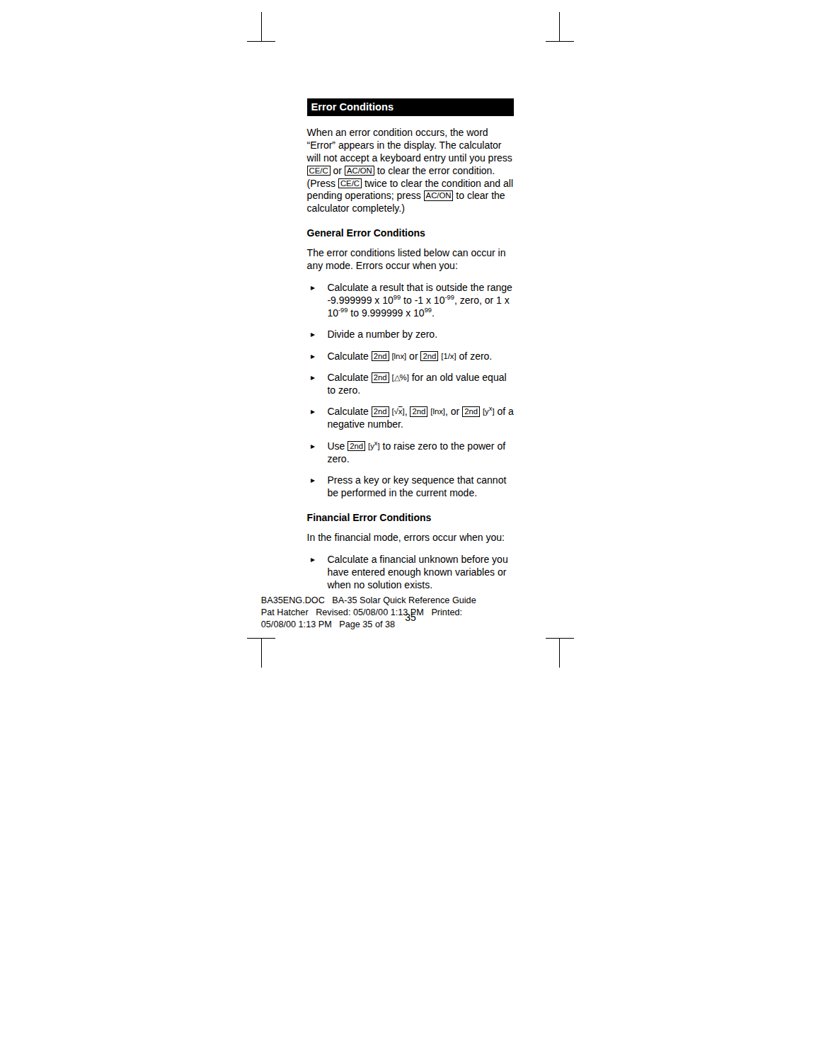Error Conditions
When an error condition occurs, the word “Error” appears in the display. The calculator will not accept a keyboard entry until you press CE/C or AC/ON to clear the error condition. (Press CE/C twice to clear the condition and all pending operations; press AC/ON to clear the calculator completely.)
General Error Conditions
The error conditions listed below can occur in any mode. Errors occur when you:
Calculate a result that is outside the range -9.999999 x 1099 to -1 x 10-99, zero, or 1 x 10-99 to 9.999999 x 1099.
Divide a number by zero.
Calculate 2nd [lnx] or 2nd [1/x] of zero.
Calculate 2nd [△%] for an old value equal to zero.
Calculate 2nd [√x], 2nd [lnx], or 2nd [yx] of a negative number.
Use 2nd [yx] to raise zero to the power of zero.
Press a key or key sequence that cannot be performed in the current mode.
Financial Error Conditions
In the financial mode, errors occur when you:
Calculate a financial unknown before you have entered enough known variables or when no solution exists.
35
BA35ENG.DOC BA-35 Solar Quick Reference Guide
Pat Hatcher Revised: 05/08/00 1:13 PM Printed:
05/08/00 1:13 PM Page 35 of 38